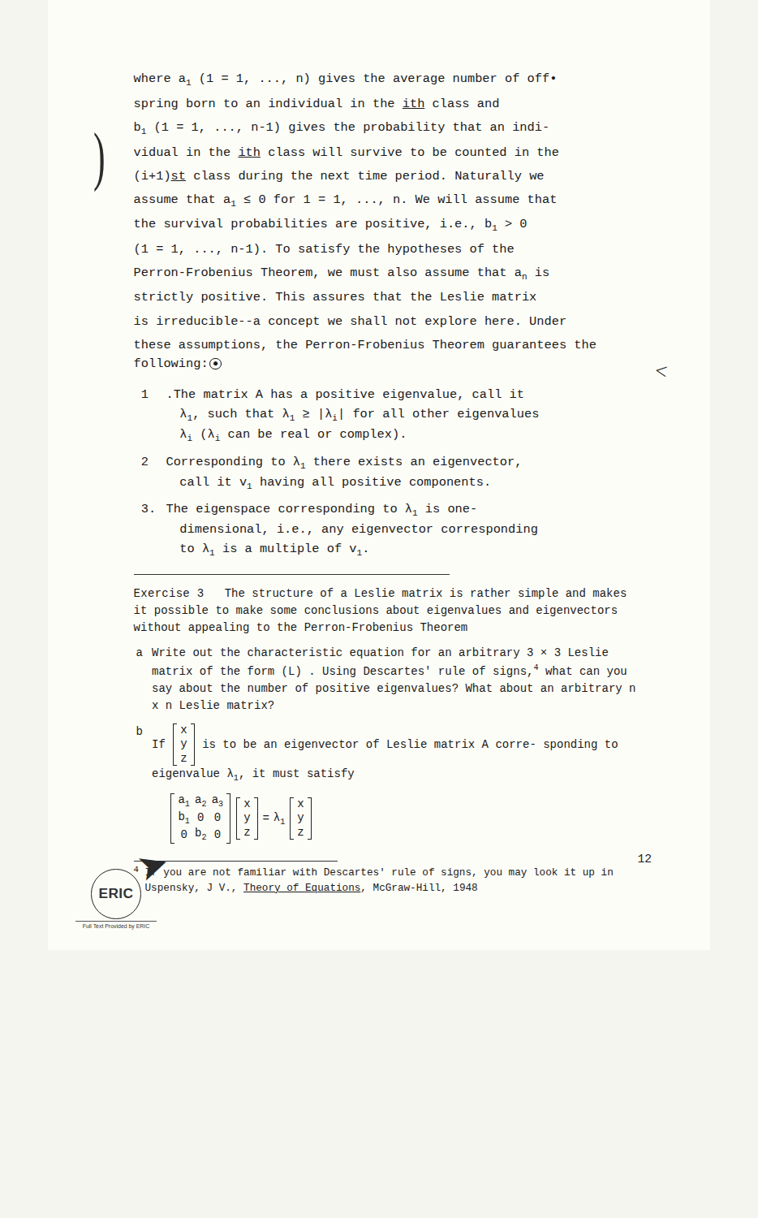)
<
where a1 (1 = 1, ..., n) gives the average number of off•
spring born to an individual in the ith class and
b1 (1 = 1, ..., n-1) gives the probability that an indi-
vidual in the ith class will survive to be counted in the
(i+1)st class during the next time period. Naturally we
assume that a1 ≤ 0 for 1 = 1, ..., n. We will assume that
the survival probabilities are positive, i.e., b1 > 0
(1 = 1, ..., n-1). To satisfy the hypotheses of the
Perron-Frobenius Theorem, we must also assume that an is
strictly positive. This assures that the Leslie matrix
is irreducible--a concept we shall not explore here. Under
these assumptions, the Perron-Frobenius Theorem guarantees the following:●
1 .The matrix A has a positive eigenvalue, call it λ1, such that λ1 ≥ |λi| for all other eigenvalues λi (λi can be real or complex).
2 Corresponding to λ1 there exists an eigenvector, call it v1 having all positive components.
3. The eigenspace corresponding to λ1 is one- dimensional, i.e., any eigenvector corresponding to λ1 is a multiple of v1.
Exercise 3 The structure of a Leslie matrix is rather simple and makes it possible to make some conclusions about eigenvalues and eigenvectors without appealing to the Perron-Frobenius Theorem
a Write out the characteristic equation for an arbitrary 3 × 3 Leslie matrix of the form (L) . Using Descartes' rule of signs,4 what can you say about the number of positive eigenvalues? What about an arbitrary n x n Leslie matrix?
b If
| x |
| y |
| z |
is to be an eigenvector of Leslie matrix A corre- sponding to eigenvalue λ1, it must satisfy
| a 1 | a 2 | a 3 |
| b 1 | 0 | 0 |
| 0 | b 2 | 0 |
| x |
| y |
| z |
= λ1
| x |
| y |
| z |
4 If you are not familiar with Descartes' rule of signs, you may look it up in Uspensky, J V., Theory of Equations, McGraw-Hill, 1948
12
➤
ERIC
Full Text Provided by ERIC